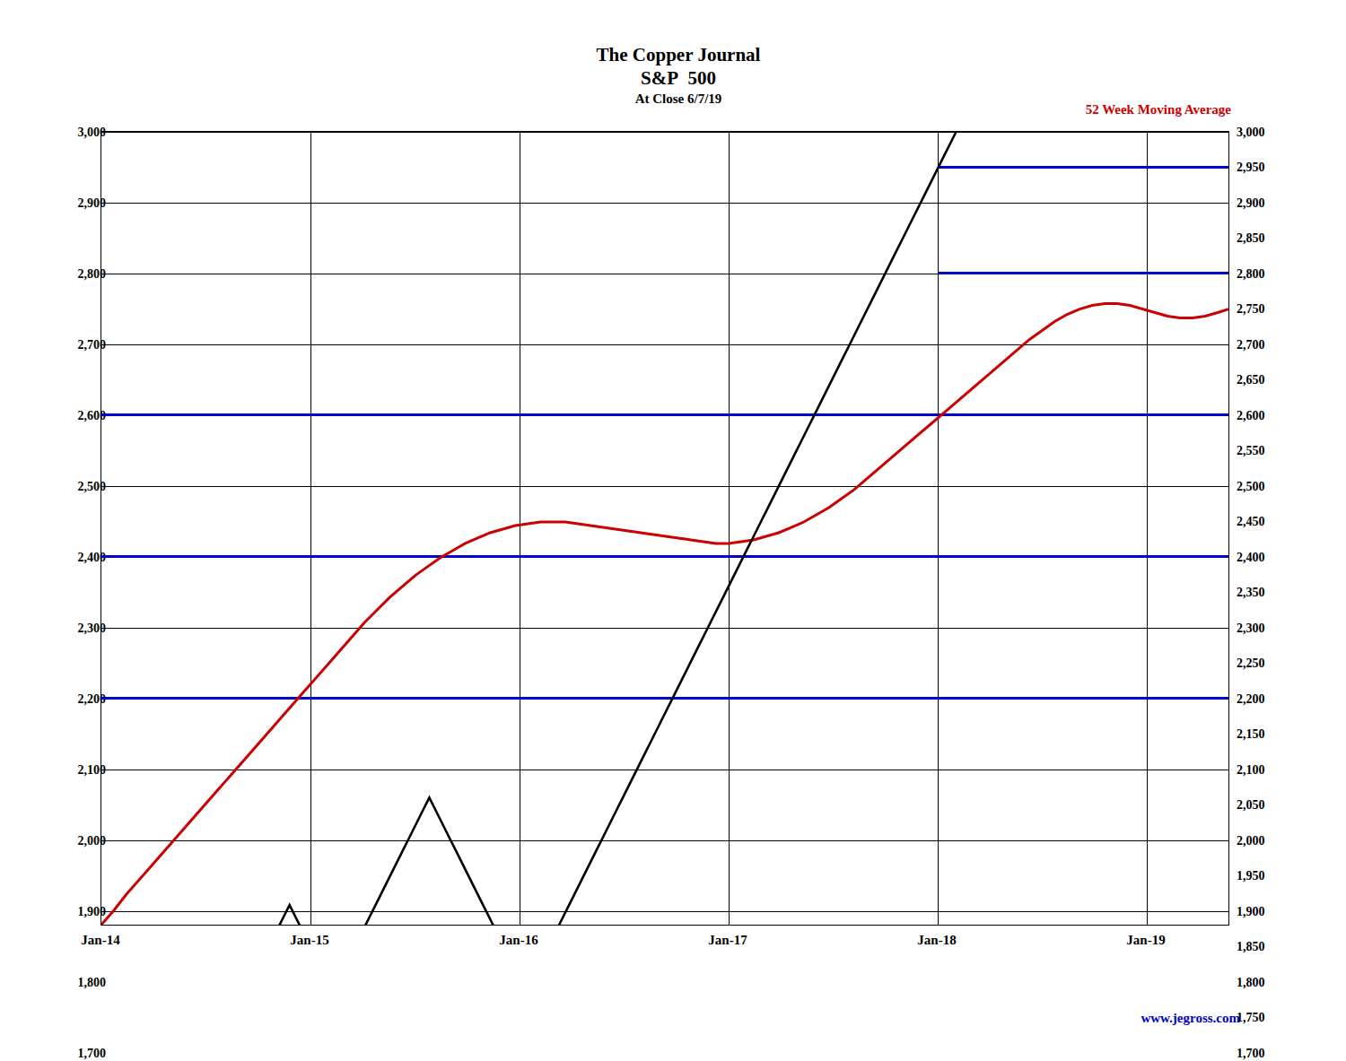The Copper Journal
S&P 500
At Close 6/7/19
52 Week Moving Average
3,000
2,900
2,800
2,700
2,600
2,500
2,400
2,300
2,200
2,100
2,000
1,900
1,800
1,700
3,000
2,950
2,900
2,850
2,800
2,750
2,700
2,650
2,600
2,550
2,500
2,450
2,400
2,350
2,300
2,250
2,200
2,150
2,100
2,050
2,000
1,950
1,900
1,850
1,800
1,750
1,700
Jan-14
Jan-15
Jan-16
Jan-17
Jan-18
Jan-19
www.jegross.com